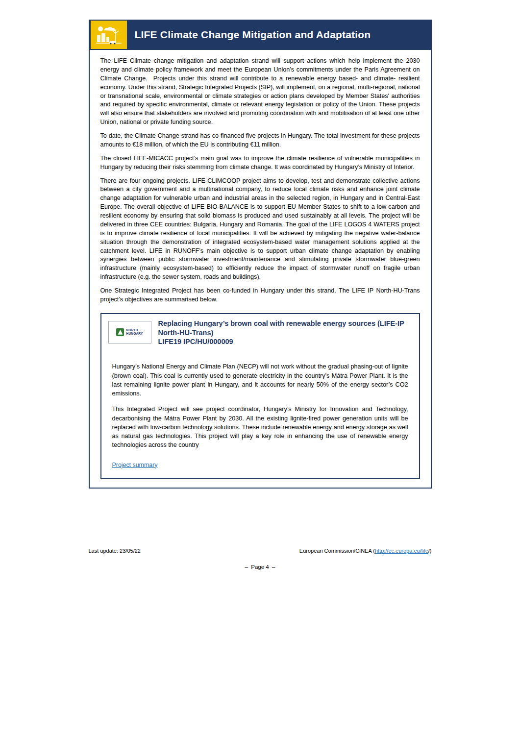LIFE Climate Change Mitigation and Adaptation
The LIFE Climate change mitigation and adaptation strand will support actions which help implement the 2030 energy and climate policy framework and meet the European Union’s commitments under the Paris Agreement on Climate Change. Projects under this strand will contribute to a renewable energy based- and climate- resilient economy. Under this strand, Strategic Integrated Projects (SIP), will implement, on a regional, multi-regional, national or transnational scale, environmental or climate strategies or action plans developed by Member States' authorities and required by specific environmental, climate or relevant energy legislation or policy of the Union. These projects will also ensure that stakeholders are involved and promoting coordination with and mobilisation of at least one other Union, national or private funding source.
To date, the Climate Change strand has co-financed five projects in Hungary. The total investment for these projects amounts to €18 million, of which the EU is contributing €11 million.
The closed LIFE-MICACC project’s main goal was to improve the climate resilience of vulnerable municipalities in Hungary by reducing their risks stemming from climate change. It was coordinated by Hungary’s Ministry of Interior.
There are four ongoing projects. LIFE-CLIMCOOP project aims to develop, test and demonstrate collective actions between a city government and a multinational company, to reduce local climate risks and enhance joint climate change adaptation for vulnerable urban and industrial areas in the selected region, in Hungary and in Central-East Europe. The overall objective of LIFE BIO-BALANCE is to support EU Member States to shift to a low-carbon and resilient economy by ensuring that solid biomass is produced and used sustainably at all levels. The project will be delivered in three CEE countries: Bulgaria, Hungary and Romania. The goal of the LIFE LOGOS 4 WATERS project is to improve climate resilience of local municipalities. It will be achieved by mitigating the negative water-balance situation through the demonstration of integrated ecosystem-based water management solutions applied at the catchment level. LIFE in RUNOFF’s main objective is to support urban climate change adaptation by enabling synergies between public stormwater investment/maintenance and stimulating private stormwater blue-green infrastructure (mainly ecosystem-based) to efficiently reduce the impact of stormwater runoff on fragile urban infrastructure (e.g. the sewer system, roads and buildings).
One Strategic Integrated Project has been co-funded in Hungary under this strand. The LIFE IP North-HU-Trans project’s objectives are summarised below.
NORTH HUNGARY
Replacing Hungary’s brown coal with renewable energy sources (LIFE-IP North-HU-Trans) LIFE19 IPC/HU/000009
Hungary’s National Energy and Climate Plan (NECP) will not work without the gradual phasing-out of lignite (brown coal). This coal is currently used to generate electricity in the country’s Mátra Power Plant. It is the last remaining lignite power plant in Hungary, and it accounts for nearly 50% of the energy sector’s CO2 emissions.
This Integrated Project will see project coordinator, Hungary’s Ministry for Innovation and Technology, decarbonising the Mátra Power Plant by 2030. All the existing lignite-fired power generation units will be replaced with low-carbon technology solutions. These include renewable energy and energy storage as well as natural gas technologies. This project will play a key role in enhancing the use of renewable energy technologies across the country
Project summary
Last update: 23/05/22
European Commission/CINEA (http://ec.europa.eu/life/)
– Page 4 –